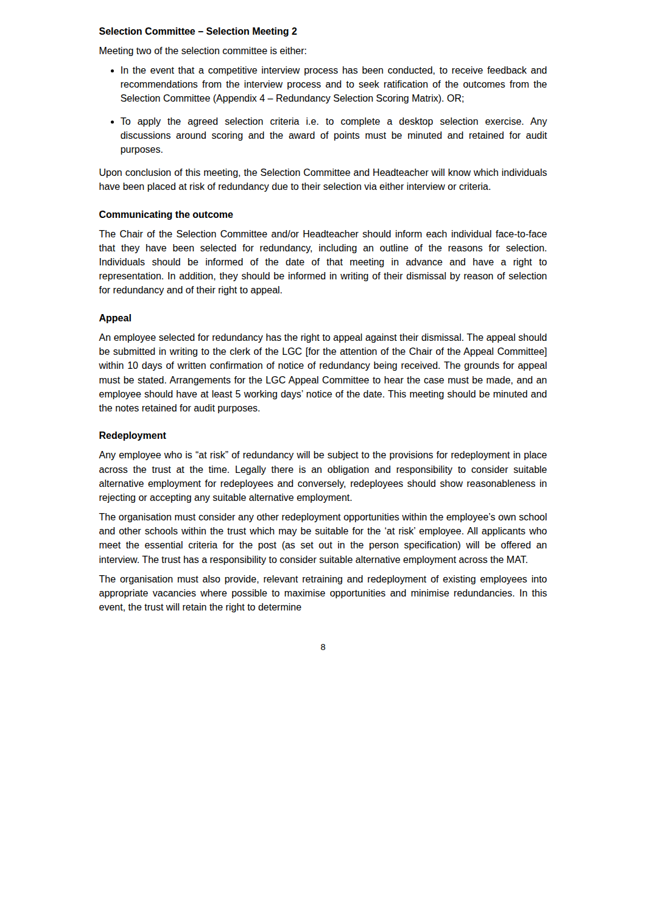Selection Committee – Selection Meeting 2
Meeting two of the selection committee is either:
In the event that a competitive interview process has been conducted, to receive feedback and recommendations from the interview process and to seek ratification of the outcomes from the Selection Committee (Appendix 4 – Redundancy Selection Scoring Matrix). OR;
To apply the agreed selection criteria i.e. to complete a desktop selection exercise. Any discussions around scoring and the award of points must be minuted and retained for audit purposes.
Upon conclusion of this meeting, the Selection Committee and Headteacher will know which individuals have been placed at risk of redundancy due to their selection via either interview or criteria.
Communicating the outcome
The Chair of the Selection Committee and/or Headteacher should inform each individual face-to-face that they have been selected for redundancy, including an outline of the reasons for selection. Individuals should be informed of the date of that meeting in advance and have a right to representation. In addition, they should be informed in writing of their dismissal by reason of selection for redundancy and of their right to appeal.
Appeal
An employee selected for redundancy has the right to appeal against their dismissal. The appeal should be submitted in writing to the clerk of the LGC [for the attention of the Chair of the Appeal Committee] within 10 days of written confirmation of notice of redundancy being received. The grounds for appeal must be stated. Arrangements for the LGC Appeal Committee to hear the case must be made, and an employee should have at least 5 working days’ notice of the date. This meeting should be minuted and the notes retained for audit purposes.
Redeployment
Any employee who is “at risk” of redundancy will be subject to the provisions for redeployment in place across the trust at the time. Legally there is an obligation and responsibility to consider suitable alternative employment for redeployees and conversely, redeployees should show reasonableness in rejecting or accepting any suitable alternative employment.
The organisation must consider any other redeployment opportunities within the employee’s own school and other schools within the trust which may be suitable for the ‘at risk’ employee. All applicants who meet the essential criteria for the post (as set out in the person specification) will be offered an interview. The trust has a responsibility to consider suitable alternative employment across the MAT.
The organisation must also provide, relevant retraining and redeployment of existing employees into appropriate vacancies where possible to maximise opportunities and minimise redundancies. In this event, the trust will retain the right to determine
8